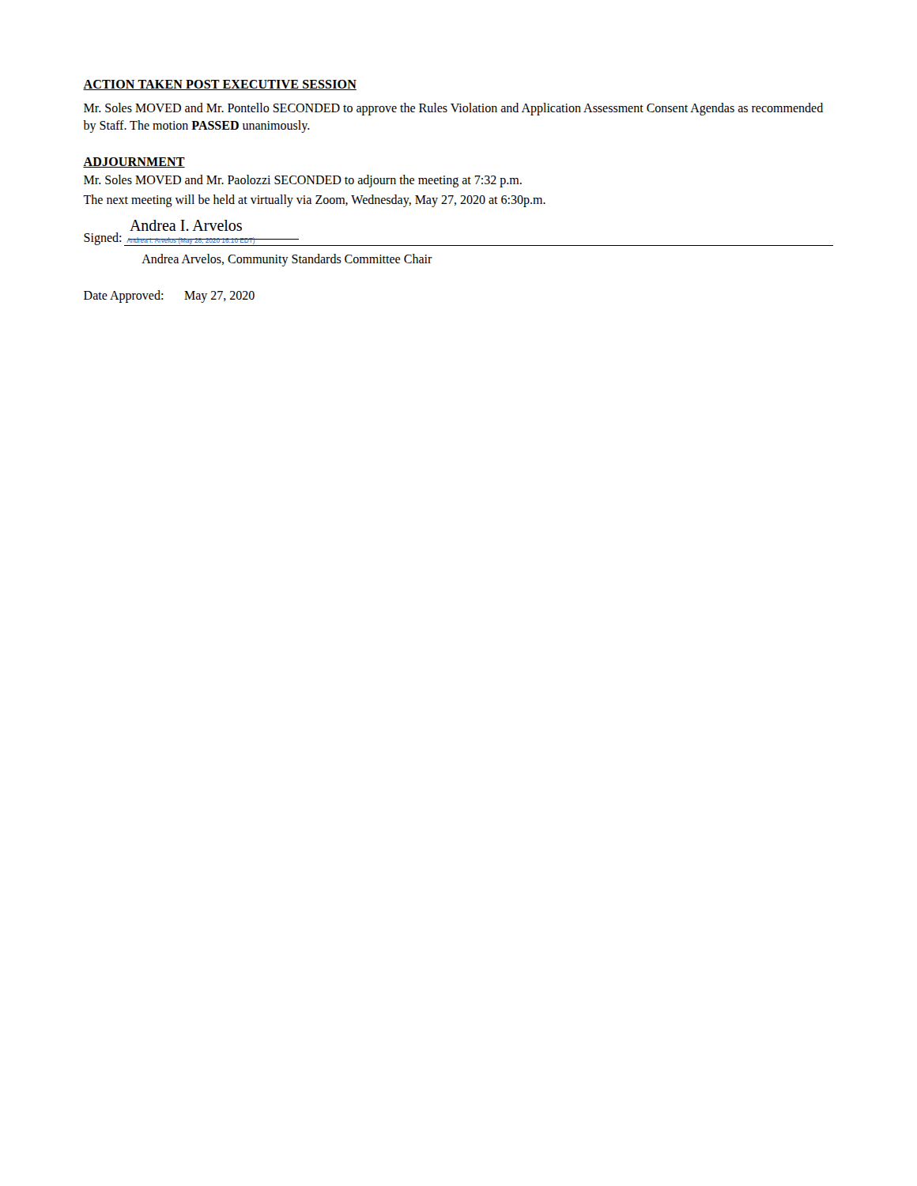ACTION TAKEN POST EXECUTIVE SESSION
Mr. Soles MOVED and Mr. Pontello SECONDED to approve the Rules Violation and Application Assessment Consent Agendas as recommended by Staff. The motion PASSED unanimously.
ADJOURNMENT
Mr. Soles MOVED and Mr. Paolozzi SECONDED to adjourn the meeting at 7:32 p.m.
The next meeting will be held at virtually via Zoom, Wednesday, May 27, 2020 at 6:30p.m.
Signed: Andrea I. Arvelos Andrea I. Arvelos (May 28, 2020 16:10 EDT)
Andrea Arvelos, Community Standards Committee Chair
Date Approved: May 27, 2020